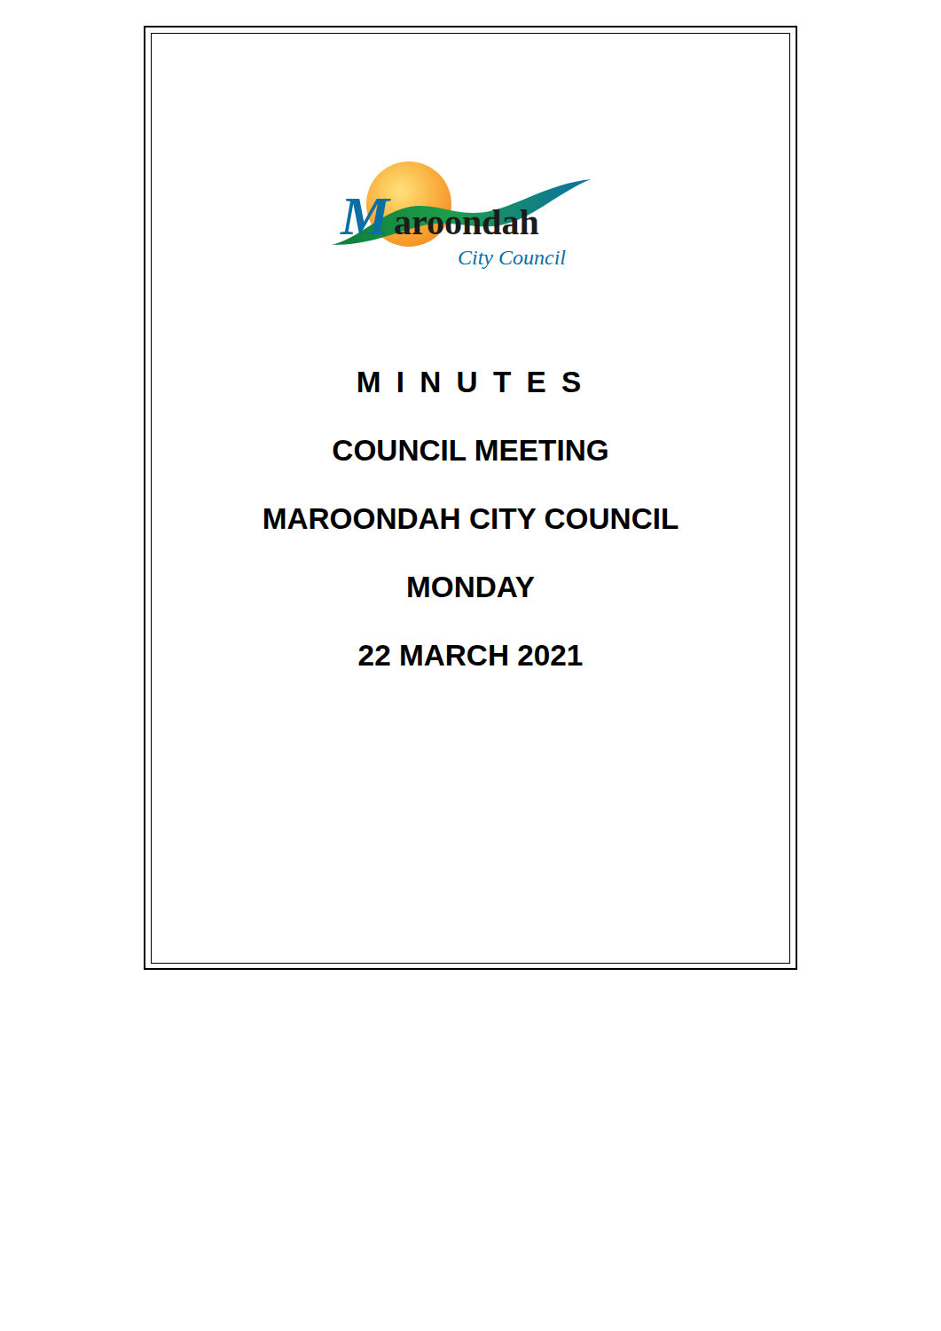M aroondah City Council
M I N U T E S
COUNCIL MEETING
MAROONDAH CITY COUNCIL
MONDAY
22 MARCH 2021